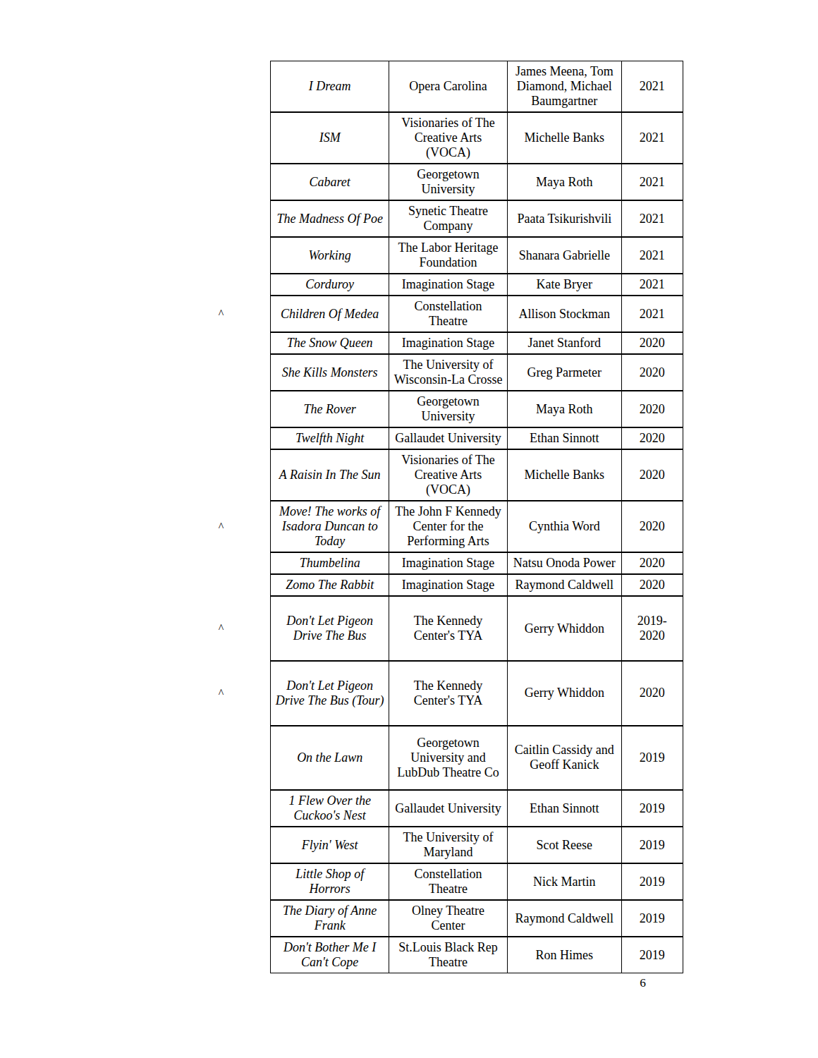| | / I Dream / Opera Carolina / James Meena, Tom Diamond, Michael Baumgartner / 2021 / |
| | / ISM / Visionaries of The Creative Arts (VOCA) / Michelle Banks / 2021 / |
| | / Cabaret / Georgetown University / Maya Roth / 2021 / |
| | / The Madness Of Poe / Synetic Theatre Company / Paata Tsikurishvili / 2021 / |
| | / Working / The Labor Heritage Foundation / Shanara Gabrielle / 2021 / |
| | / Corduroy / Imagination Stage / Kate Bryer / 2021 / |
| ^ | / Children Of Medea / Constellation Theatre / Allison Stockman / 2021 / |
| | / The Snow Queen / Imagination Stage / Janet Stanford / 2020 / |
| | / She Kills Monsters / The University of Wisconsin-La Crosse / Greg Parmeter / 2020 / |
| | / The Rover / Georgetown University / Maya Roth / 2020 / |
| | / Twelfth Night / Gallaudet University / Ethan Sinnott / 2020 / |
| | / A Raisin In The Sun / Visionaries of The Creative Arts (VOCA) / Michelle Banks / 2020 / |
| ^ | / Move! The works of Isadora Duncan to Today / The John F Kennedy Center for the Performing Arts / Cynthia Word / 2020 / |
| | / Thumbelina / Imagination Stage / Natsu Onoda Power / 2020 / |
| | / Zomo The Rabbit / Imagination Stage / Raymond Caldwell / 2020 / |
| ^ | / Don't Let Pigeon Drive The Bus / The Kennedy Center's TYA / Gerry Whiddon / 2019-2020 / |
| ^ | / Don't Let Pigeon Drive The Bus (Tour) / The Kennedy Center's TYA / Gerry Whiddon / 2020 / |
| | / On the Lawn / Georgetown University and LubDub Theatre Co / Caitlin Cassidy and Geoff Kanick / 2019 / |
| | / 1 Flew Over the Cuckoo's Nest / Gallaudet University / Ethan Sinnott / 2019 / |
| | / Flyin' West / The University of Maryland / Scot Reese / 2019 / |
| | / Little Shop of Horrors / Constellation Theatre / Nick Martin / 2019 / |
| | / The Diary of Anne Frank / Olney Theatre Center / Raymond Caldwell / 2019 / |
| | / Don't Bother Me I Can't Cope / St.Louis Black Rep Theatre / Ron Himes / 2019 / |
6